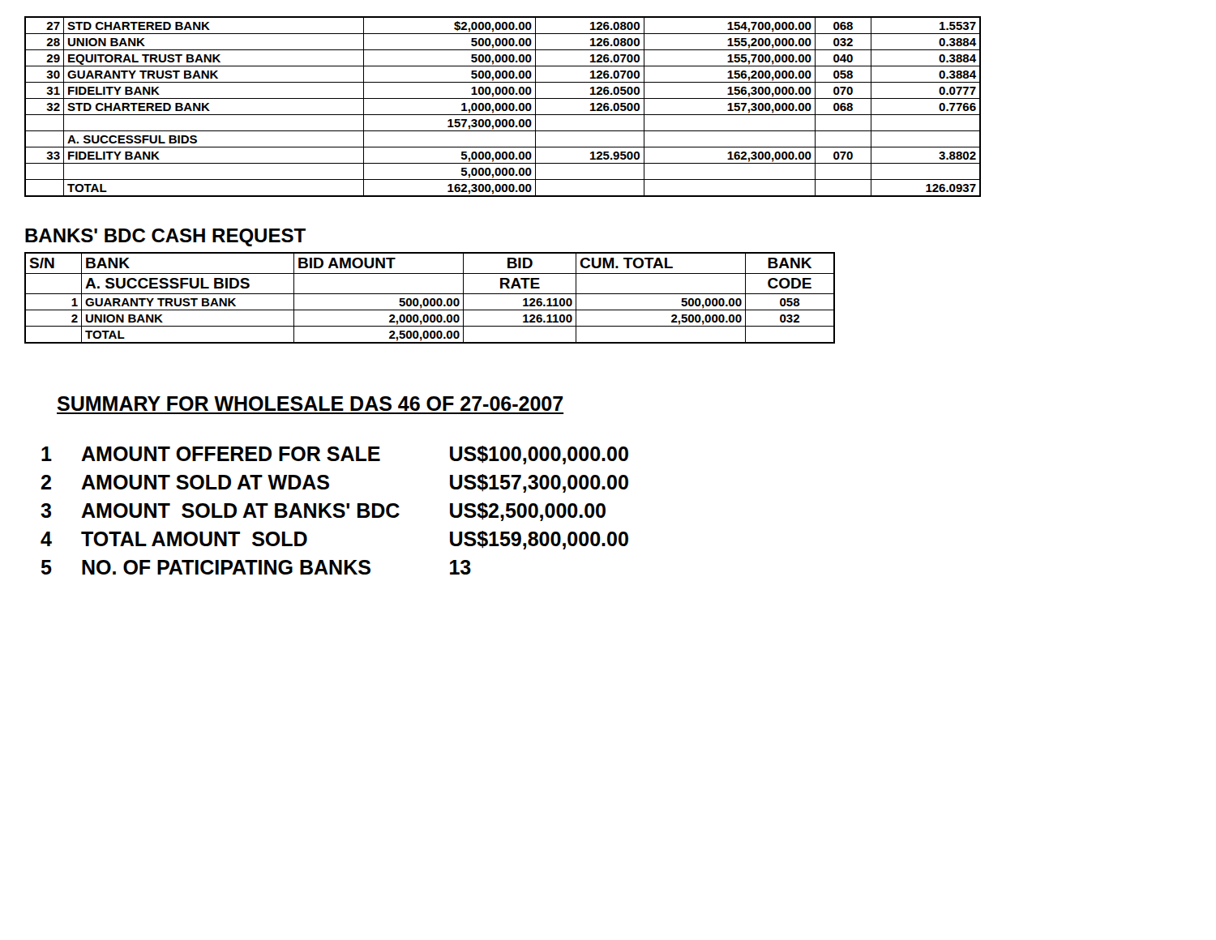| 27 | STD CHARTERED BANK | $2,000,000.00 | 126.0800 | 154,700,000.00 | 068 | 1.5537 |
| 28 | UNION BANK | 500,000.00 | 126.0800 | 155,200,000.00 | 032 | 0.3884 |
| 29 | EQUITORAL TRUST BANK | 500,000.00 | 126.0700 | 155,700,000.00 | 040 | 0.3884 |
| 30 | GUARANTY TRUST BANK | 500,000.00 | 126.0700 | 156,200,000.00 | 058 | 0.3884 |
| 31 | FIDELITY BANK | 100,000.00 | 126.0500 | 156,300,000.00 | 070 | 0.0777 |
| 32 | STD CHARTERED BANK | 1,000,000.00 | 126.0500 | 157,300,000.00 | 068 | 0.7766 |
| | | 157,300,000.00 | | | | |
| | A. SUCCESSFUL BIDS | | | | | |
| 33 | FIDELITY BANK | 5,000,000.00 | 125.9500 | 162,300,000.00 | 070 | 3.8802 |
| | | 5,000,000.00 | | | | |
| | TOTAL | 162,300,000.00 | | | | 126.0937 |
BANKS' BDC CASH REQUEST
| S/N | BANK | BID AMOUNT | BID | CUM. TOTAL | BANK |
| --- | --- | --- | --- | --- | --- |
| | A. SUCCESSFUL BIDS | | RATE | | CODE |
| 1 | GUARANTY TRUST BANK | 500,000.00 | 126.1100 | 500,000.00 | 058 |
| 2 | UNION BANK | 2,000,000.00 | 126.1100 | 2,500,000.00 | 032 |
| | TOTAL | 2,500,000.00 | | | |
SUMMARY FOR WHOLESALE DAS 46 OF 27-06-2007
| 1 | AMOUNT OFFERED FOR SALE | US$100,000,000.00 |
| 2 | AMOUNT SOLD AT WDAS | US$157,300,000.00 |
| 3 | AMOUNT SOLD AT BANKS' BDC | US$2,500,000.00 |
| 4 | TOTAL AMOUNT SOLD | US$159,800,000.00 |
| 5 | NO. OF PATICIPATING BANKS | 13 |